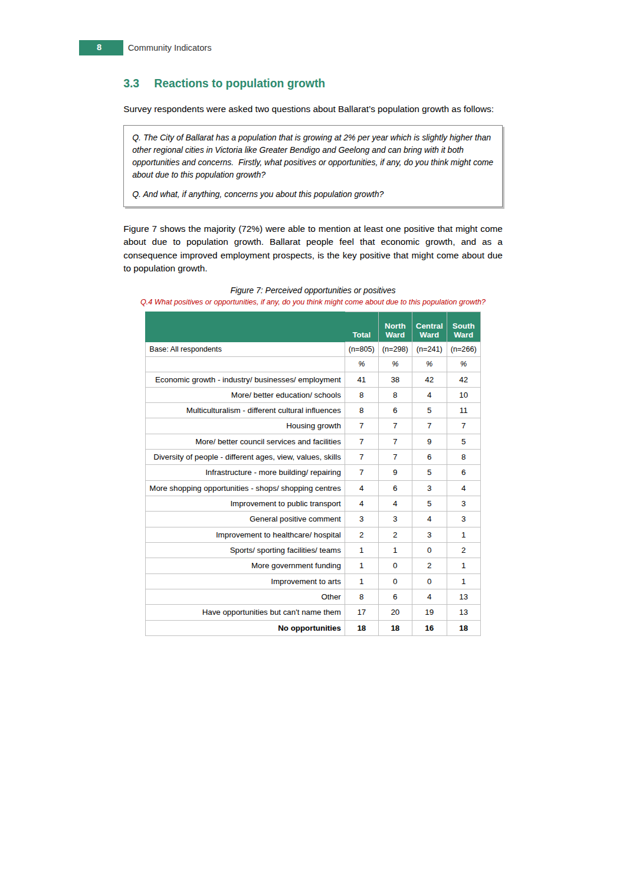8
Community Indicators
3.3 Reactions to population growth
Survey respondents were asked two questions about Ballarat’s population growth as follows:
Q. The City of Ballarat has a population that is growing at 2% per year which is slightly higher than other regional cities in Victoria like Greater Bendigo and Geelong and can bring with it both opportunities and concerns. Firstly, what positives or opportunities, if any, do you think might come about due to this population growth?
Q. And what, if anything, concerns you about this population growth?
Figure 7 shows the majority (72%) were able to mention at least one positive that might come about due to population growth. Ballarat people feel that economic growth, and as a consequence improved employment prospects, is the key positive that might come about due to population growth.
Figure 7: Perceived opportunities or positives Q.4 What positives or opportunities, if any, do you think might come about due to this population growth?
| | Total | North Ward | Central Ward | South Ward |
| --- | --- | --- | --- | --- |
| Base: All respondents | (n=805) | (n=298) | (n=241) | (n=266) |
| | % | % | % | % |
| Economic growth - industry/ businesses/ employment | 41 | 38 | 42 | 42 |
| More/ better education/ schools | 8 | 8 | 4 | 10 |
| Multiculturalism - different cultural influences | 8 | 6 | 5 | 11 |
| Housing growth | 7 | 7 | 7 | 7 |
| More/ better council services and facilities | 7 | 7 | 9 | 5 |
| Diversity of people - different ages, view, values, skills | 7 | 7 | 6 | 8 |
| Infrastructure - more building/ repairing | 7 | 9 | 5 | 6 |
| More shopping opportunities - shops/ shopping centres | 4 | 6 | 3 | 4 |
| Improvement to public transport | 4 | 4 | 5 | 3 |
| General positive comment | 3 | 3 | 4 | 3 |
| Improvement to healthcare/ hospital | 2 | 2 | 3 | 1 |
| Sports/ sporting facilities/ teams | 1 | 1 | 0 | 2 |
| More government funding | 1 | 0 | 2 | 1 |
| Improvement to arts | 1 | 0 | 0 | 1 |
| Other | 8 | 6 | 4 | 13 |
| Have opportunities but can't name them | 17 | 20 | 19 | 13 |
| No opportunities | 18 | 18 | 16 | 18 |